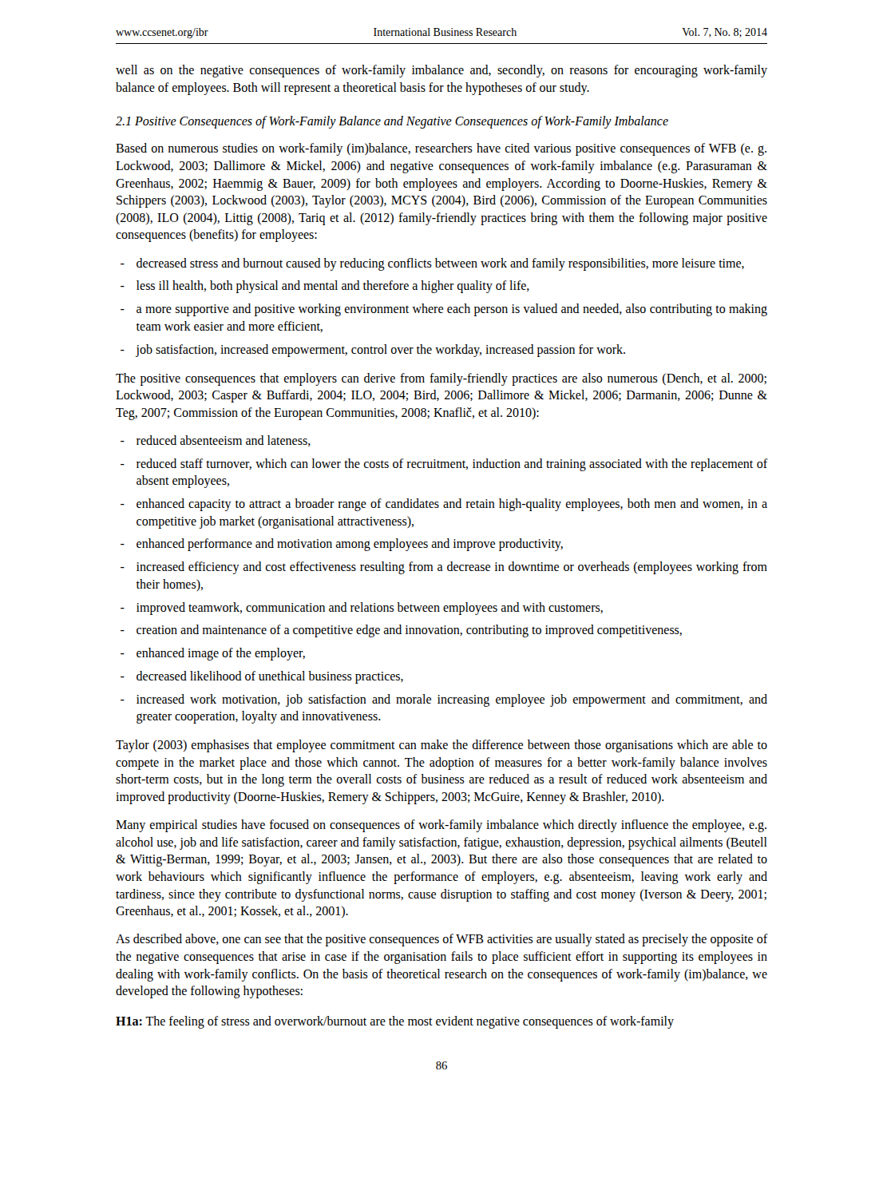www.ccsenet.org/ibr
International Business Research
Vol. 7, No. 8; 2014
well as on the negative consequences of work-family imbalance and, secondly, on reasons for encouraging work-family balance of employees. Both will represent a theoretical basis for the hypotheses of our study.
2.1 Positive Consequences of Work-Family Balance and Negative Consequences of Work-Family Imbalance
Based on numerous studies on work-family (im)balance, researchers have cited various positive consequences of WFB (e. g. Lockwood, 2003; Dallimore & Mickel, 2006) and negative consequences of work-family imbalance (e.g. Parasuraman & Greenhaus, 2002; Haemmig & Bauer, 2009) for both employees and employers. According to Doorne-Huskies, Remery & Schippers (2003), Lockwood (2003), Taylor (2003), MCYS (2004), Bird (2006), Commission of the European Communities (2008), ILO (2004), Littig (2008), Tariq et al. (2012) family-friendly practices bring with them the following major positive consequences (benefits) for employees:
decreased stress and burnout caused by reducing conflicts between work and family responsibilities, more leisure time,
less ill health, both physical and mental and therefore a higher quality of life,
a more supportive and positive working environment where each person is valued and needed, also contributing to making team work easier and more efficient,
job satisfaction, increased empowerment, control over the workday, increased passion for work.
The positive consequences that employers can derive from family-friendly practices are also numerous (Dench, et al. 2000; Lockwood, 2003; Casper & Buffardi, 2004; ILO, 2004; Bird, 2006; Dallimore & Mickel, 2006; Darmanin, 2006; Dunne & Teg, 2007; Commission of the European Communities, 2008; Knaflič, et al. 2010):
reduced absenteeism and lateness,
reduced staff turnover, which can lower the costs of recruitment, induction and training associated with the replacement of absent employees,
enhanced capacity to attract a broader range of candidates and retain high-quality employees, both men and women, in a competitive job market (organisational attractiveness),
enhanced performance and motivation among employees and improve productivity,
increased efficiency and cost effectiveness resulting from a decrease in downtime or overheads (employees working from their homes),
improved teamwork, communication and relations between employees and with customers,
creation and maintenance of a competitive edge and innovation, contributing to improved competitiveness,
enhanced image of the employer,
decreased likelihood of unethical business practices,
increased work motivation, job satisfaction and morale increasing employee job empowerment and commitment, and greater cooperation, loyalty and innovativeness.
Taylor (2003) emphasises that employee commitment can make the difference between those organisations which are able to compete in the market place and those which cannot. The adoption of measures for a better work-family balance involves short-term costs, but in the long term the overall costs of business are reduced as a result of reduced work absenteeism and improved productivity (Doorne-Huskies, Remery & Schippers, 2003; McGuire, Kenney & Brashler, 2010).
Many empirical studies have focused on consequences of work-family imbalance which directly influence the employee, e.g. alcohol use, job and life satisfaction, career and family satisfaction, fatigue, exhaustion, depression, psychical ailments (Beutell & Wittig-Berman, 1999; Boyar, et al., 2003; Jansen, et al., 2003). But there are also those consequences that are related to work behaviours which significantly influence the performance of employers, e.g. absenteeism, leaving work early and tardiness, since they contribute to dysfunctional norms, cause disruption to staffing and cost money (Iverson & Deery, 2001; Greenhaus, et al., 2001; Kossek, et al., 2001).
As described above, one can see that the positive consequences of WFB activities are usually stated as precisely the opposite of the negative consequences that arise in case if the organisation fails to place sufficient effort in supporting its employees in dealing with work-family conflicts. On the basis of theoretical research on the consequences of work-family (im)balance, we developed the following hypotheses:
H1a: The feeling of stress and overwork/burnout are the most evident negative consequences of work-family
86